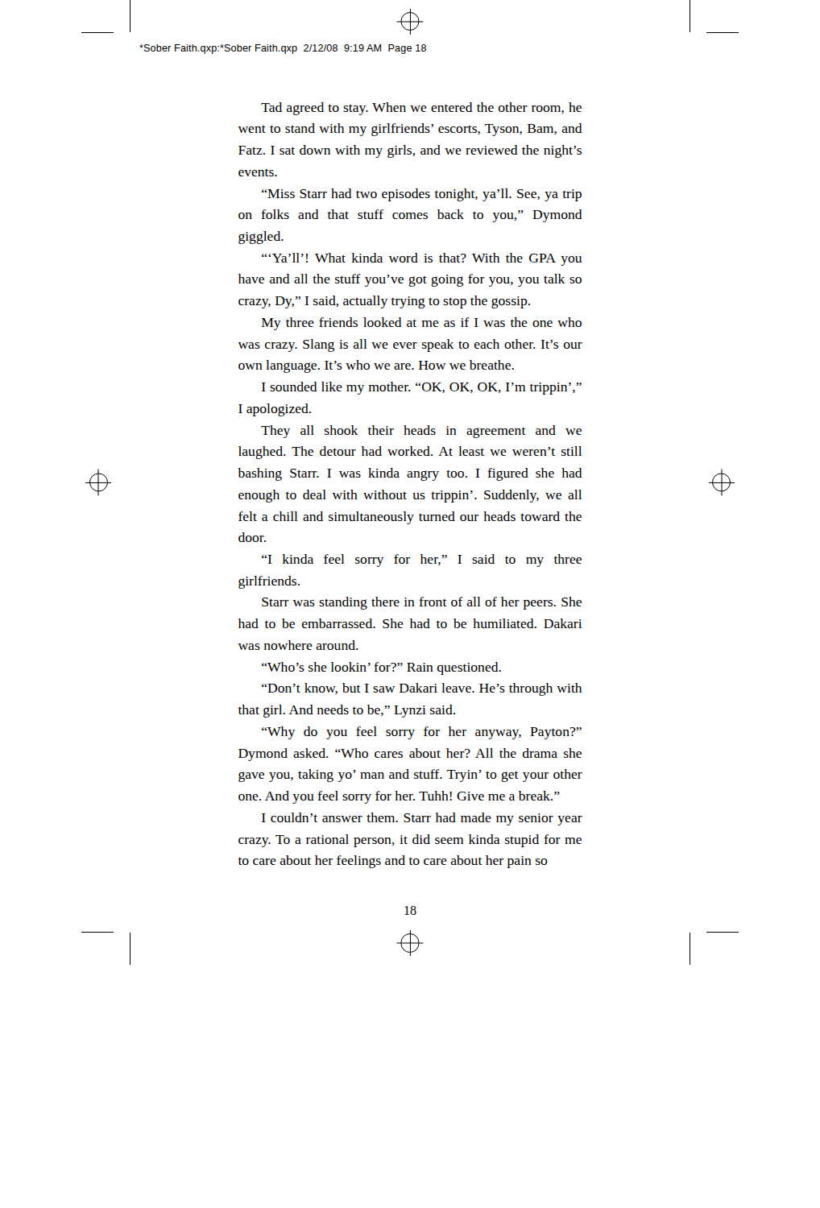*Sober Faith.qxp:*Sober Faith.qxp 2/12/08 9:19 AM Page 18
Tad agreed to stay. When we entered the other room, he went to stand with my girlfriends’ escorts, Tyson, Bam, and Fatz. I sat down with my girls, and we reviewed the night’s events.
“Miss Starr had two episodes tonight, ya’ll. See, ya trip on folks and that stuff comes back to you,” Dymond giggled.
“‘Ya’ll’! What kinda word is that? With the GPA you have and all the stuff you’ve got going for you, you talk so crazy, Dy,” I said, actually trying to stop the gossip.
My three friends looked at me as if I was the one who was crazy. Slang is all we ever speak to each other. It’s our own language. It’s who we are. How we breathe.
I sounded like my mother. “OK, OK, OK, I’m trippin’,” I apologized.
They all shook their heads in agreement and we laughed. The detour had worked. At least we weren’t still bashing Starr. I was kinda angry too. I figured she had enough to deal with without us trippin’. Suddenly, we all felt a chill and simultaneously turned our heads toward the door.
“I kinda feel sorry for her,” I said to my three girlfriends.
Starr was standing there in front of all of her peers. She had to be embarrassed. She had to be humiliated. Dakari was nowhere around.
“Who’s she lookin’ for?” Rain questioned.
“Don’t know, but I saw Dakari leave. He’s through with that girl. And needs to be,” Lynzi said.
“Why do you feel sorry for her anyway, Payton?” Dymond asked. “Who cares about her? All the drama she gave you, taking yo’ man and stuff. Tryin’ to get your other one. And you feel sorry for her. Tuhh! Give me a break.”
I couldn’t answer them. Starr had made my senior year crazy. To a rational person, it did seem kinda stupid for me to care about her feelings and to care about her pain so
18